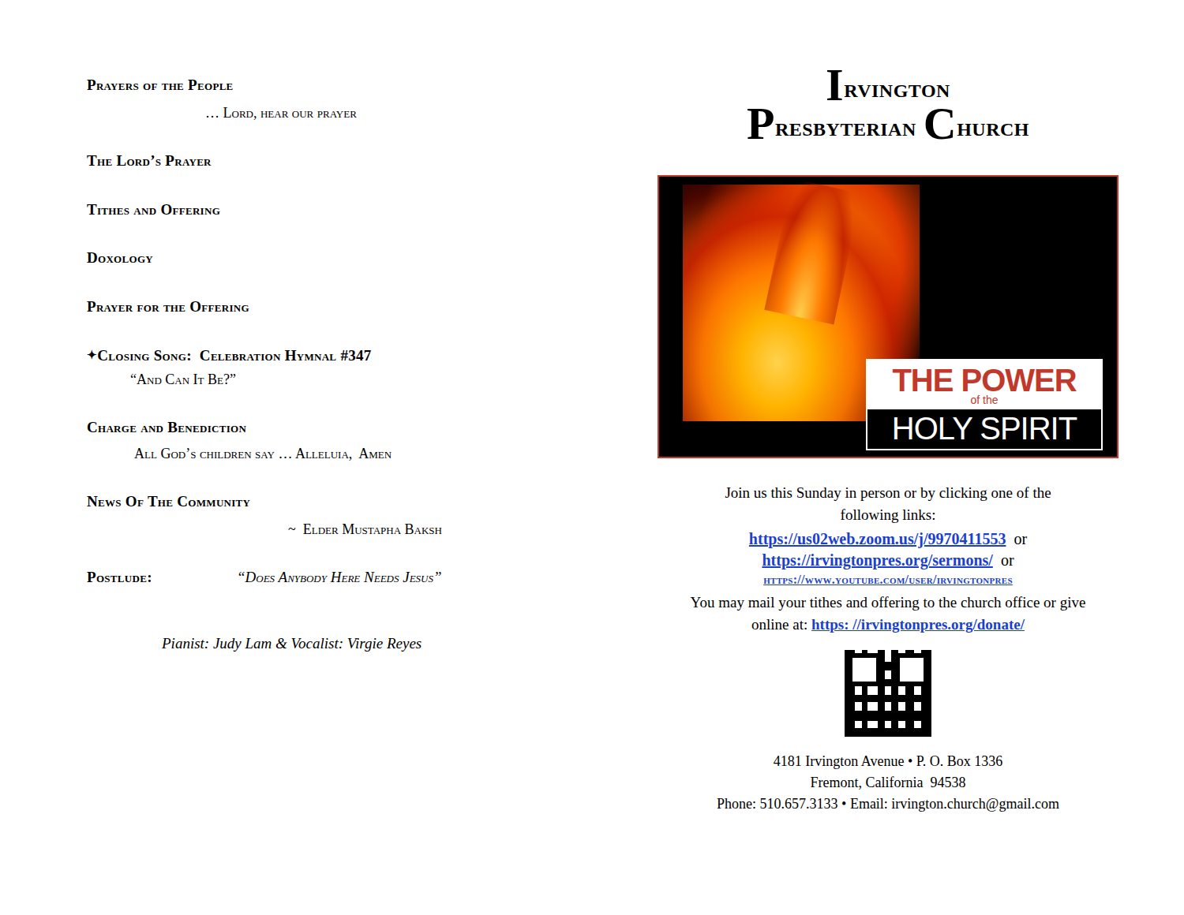Prayers of the People
… Lord, hear our prayer
The Lord’s Prayer
Tithes and Offering
Doxology
Prayer for the Offering
✦Closing Song: Celebration Hymnal #347
“And Can It Be?”
Charge and Benediction
All God’s children say … Alleluia, Amen
News Of The Community
~ Elder Mustapha Baksh
Postlude:
“Does Anybody Here Needs Jesus”
Pianist: Judy Lam & Vocalist: Virgie Reyes
Irvington Presbyterian Church
THE POWER
of the
HOLY SPIRIT
Join us this Sunday in person or by clicking one of the
following links:
https://us02web.zoom.us/j/9970411553 or
https://irvingtonpres.org/sermons/ or
https://www.youtube.com/user/irvingtonpres
You may mail your tithes and offering to the church office or give
online at: https: //irvingtonpres.org/donate/
4181 Irvington Avenue • P. O. Box 1336
Fremont, California 94538
Phone: 510.657.3133 • Email: irvington.church@gmail.com